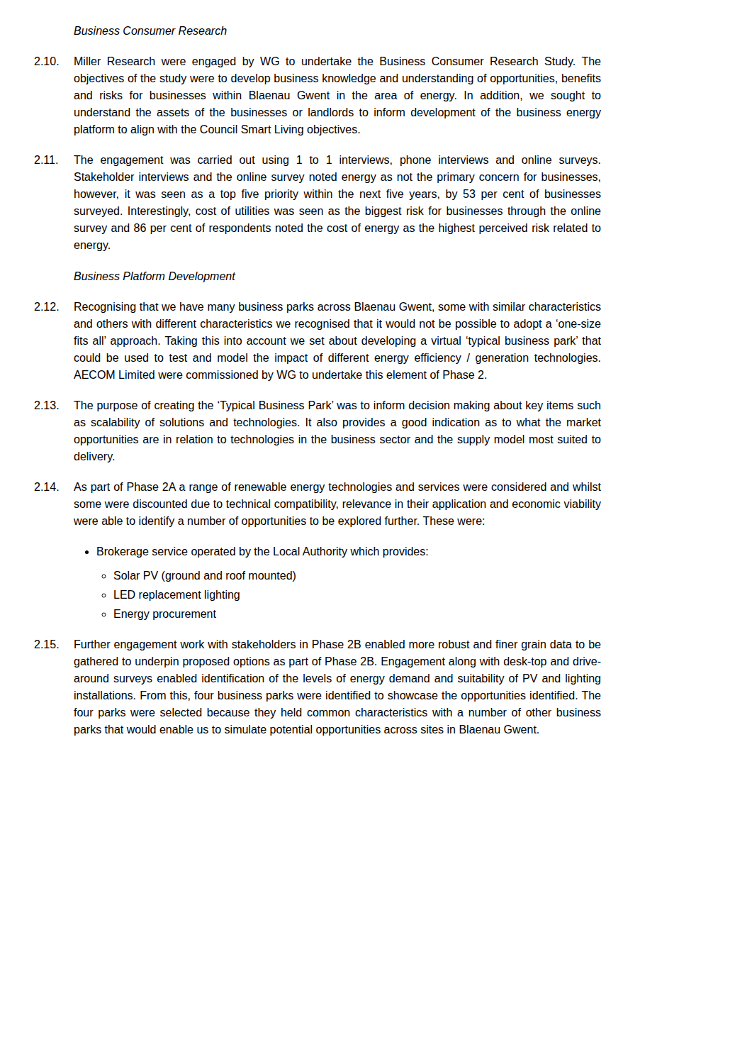Business Consumer Research
2.10.
Miller Research were engaged by WG to undertake the Business Consumer Research Study. The objectives of the study were to develop business knowledge and understanding of opportunities, benefits and risks for businesses within Blaenau Gwent in the area of energy. In addition, we sought to understand the assets of the businesses or landlords to inform development of the business energy platform to align with the Council Smart Living objectives.
2.11.
The engagement was carried out using 1 to 1 interviews, phone interviews and online surveys. Stakeholder interviews and the online survey noted energy as not the primary concern for businesses, however, it was seen as a top five priority within the next five years, by 53 per cent of businesses surveyed. Interestingly, cost of utilities was seen as the biggest risk for businesses through the online survey and 86 per cent of respondents noted the cost of energy as the highest perceived risk related to energy.
Business Platform Development
2.12.
Recognising that we have many business parks across Blaenau Gwent, some with similar characteristics and others with different characteristics we recognised that it would not be possible to adopt a ‘one-size fits all’ approach. Taking this into account we set about developing a virtual ‘typical business park’ that could be used to test and model the impact of different energy efficiency / generation technologies. AECOM Limited were commissioned by WG to undertake this element of Phase 2.
2.13.
The purpose of creating the ‘Typical Business Park’ was to inform decision making about key items such as scalability of solutions and technologies. It also provides a good indication as to what the market opportunities are in relation to technologies in the business sector and the supply model most suited to delivery.
2.14.
As part of Phase 2A a range of renewable energy technologies and services were considered and whilst some were discounted due to technical compatibility, relevance in their application and economic viability were able to identify a number of opportunities to be explored further. These were:
Brokerage service operated by the Local Authority which provides:
Solar PV (ground and roof mounted)
LED replacement lighting
Energy procurement
2.15.
Further engagement work with stakeholders in Phase 2B enabled more robust and finer grain data to be gathered to underpin proposed options as part of Phase 2B. Engagement along with desk-top and drive-around surveys enabled identification of the levels of energy demand and suitability of PV and lighting installations. From this, four business parks were identified to showcase the opportunities identified. The four parks were selected because they held common characteristics with a number of other business parks that would enable us to simulate potential opportunities across sites in Blaenau Gwent.